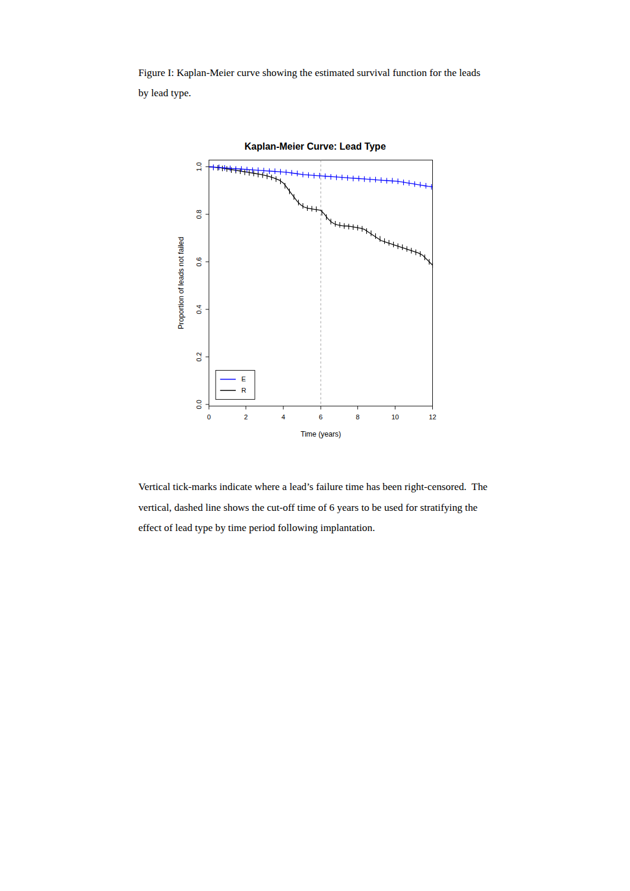Figure I: Kaplan-Meier curve showing the estimated survival function for the leads by lead type.
Kaplan-Meier Curve: Lead Type Kaplan-Meier survival curves for lead types E (blue) and R (black). Proportion of leads not failed on the vertical axis from 0.0 to 1.0; time in years on the horizontal axis from 0 to 12. A vertical dashed line marks 6 years. Kaplan-Meier Curve: Lead Type 1.0 0.8 0.6 0.4 0.2 0.0 Proportion of leads not failed 0 2 4 6 8 10 12 Time (years) E R
Vertical tick-marks indicate where a lead’s failure time has been right-censored. The vertical, dashed line shows the cut-off time of 6 years to be used for stratifying the effect of lead type by time period following implantation.